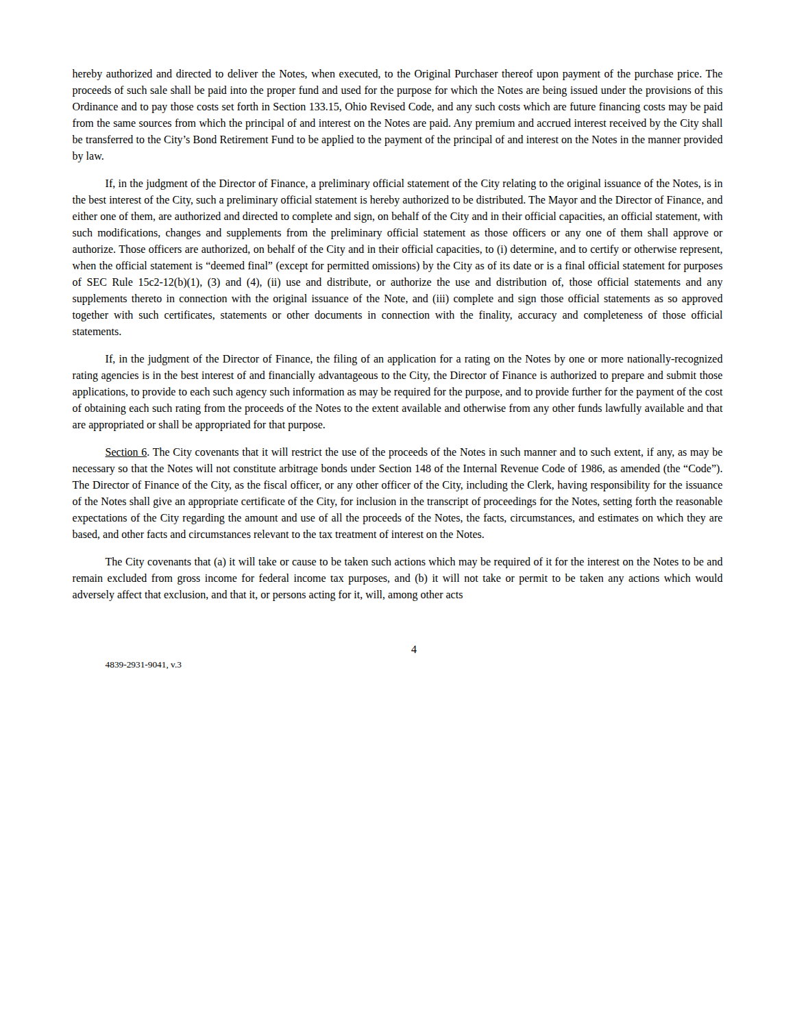hereby authorized and directed to deliver the Notes, when executed, to the Original Purchaser thereof upon payment of the purchase price. The proceeds of such sale shall be paid into the proper fund and used for the purpose for which the Notes are being issued under the provisions of this Ordinance and to pay those costs set forth in Section 133.15, Ohio Revised Code, and any such costs which are future financing costs may be paid from the same sources from which the principal of and interest on the Notes are paid. Any premium and accrued interest received by the City shall be transferred to the City’s Bond Retirement Fund to be applied to the payment of the principal of and interest on the Notes in the manner provided by law.
If, in the judgment of the Director of Finance, a preliminary official statement of the City relating to the original issuance of the Notes, is in the best interest of the City, such a preliminary official statement is hereby authorized to be distributed. The Mayor and the Director of Finance, and either one of them, are authorized and directed to complete and sign, on behalf of the City and in their official capacities, an official statement, with such modifications, changes and supplements from the preliminary official statement as those officers or any one of them shall approve or authorize. Those officers are authorized, on behalf of the City and in their official capacities, to (i) determine, and to certify or otherwise represent, when the official statement is “deemed final” (except for permitted omissions) by the City as of its date or is a final official statement for purposes of SEC Rule 15c2-12(b)(1), (3) and (4), (ii) use and distribute, or authorize the use and distribution of, those official statements and any supplements thereto in connection with the original issuance of the Note, and (iii) complete and sign those official statements as so approved together with such certificates, statements or other documents in connection with the finality, accuracy and completeness of those official statements.
If, in the judgment of the Director of Finance, the filing of an application for a rating on the Notes by one or more nationally-recognized rating agencies is in the best interest of and financially advantageous to the City, the Director of Finance is authorized to prepare and submit those applications, to provide to each such agency such information as may be required for the purpose, and to provide further for the payment of the cost of obtaining each such rating from the proceeds of the Notes to the extent available and otherwise from any other funds lawfully available and that are appropriated or shall be appropriated for that purpose.
Section 6. The City covenants that it will restrict the use of the proceeds of the Notes in such manner and to such extent, if any, as may be necessary so that the Notes will not constitute arbitrage bonds under Section 148 of the Internal Revenue Code of 1986, as amended (the “Code”). The Director of Finance of the City, as the fiscal officer, or any other officer of the City, including the Clerk, having responsibility for the issuance of the Notes shall give an appropriate certificate of the City, for inclusion in the transcript of proceedings for the Notes, setting forth the reasonable expectations of the City regarding the amount and use of all the proceeds of the Notes, the facts, circumstances, and estimates on which they are based, and other facts and circumstances relevant to the tax treatment of interest on the Notes.
The City covenants that (a) it will take or cause to be taken such actions which may be required of it for the interest on the Notes to be and remain excluded from gross income for federal income tax purposes, and (b) it will not take or permit to be taken any actions which would adversely affect that exclusion, and that it, or persons acting for it, will, among other acts
4
4839-2931-9041, v.3